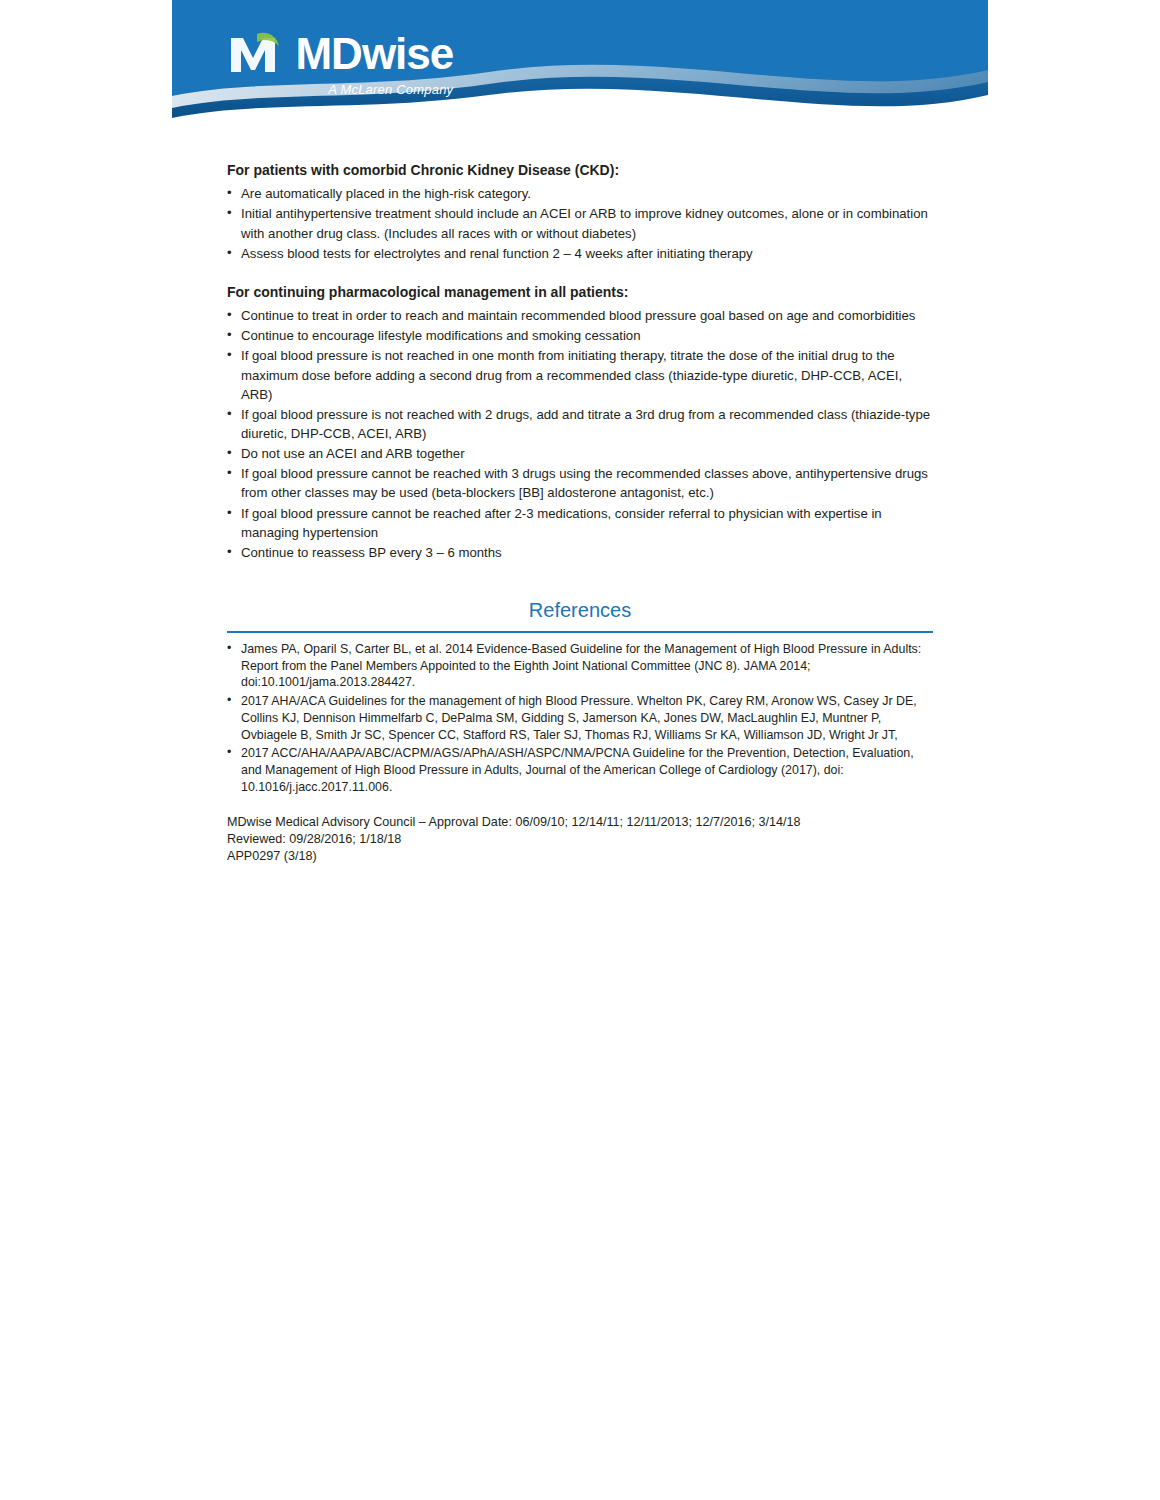MDwise
A McLaren Company
For patients with comorbid Chronic Kidney Disease (CKD):
Are automatically placed in the high-risk category.
Initial antihypertensive treatment should include an ACEI or ARB to improve kidney outcomes, alone or in combination with another drug class. (Includes all races with or without diabetes)
Assess blood tests for electrolytes and renal function 2 – 4 weeks after initiating therapy
For continuing pharmacological management in all patients:
Continue to treat in order to reach and maintain recommended blood pressure goal based on age and comorbidities
Continue to encourage lifestyle modifications and smoking cessation
If goal blood pressure is not reached in one month from initiating therapy, titrate the dose of the initial drug to the maximum dose before adding a second drug from a recommended class (thiazide-type diuretic, DHP-CCB, ACEI, ARB)
If goal blood pressure is not reached with 2 drugs, add and titrate a 3rd drug from a recommended class (thiazide-type diuretic, DHP-CCB, ACEI, ARB)
Do not use an ACEI and ARB together
If goal blood pressure cannot be reached with 3 drugs using the recommended classes above, antihypertensive drugs from other classes may be used (beta-blockers [BB] aldosterone antagonist, etc.)
If goal blood pressure cannot be reached after 2-3 medications, consider referral to physician with expertise in managing hypertension
Continue to reassess BP every 3 – 6 months
References
James PA, Oparil S, Carter BL, et al. 2014 Evidence-Based Guideline for the Management of High Blood Pressure in Adults: Report from the Panel Members Appointed to the Eighth Joint National Committee (JNC 8). JAMA 2014; doi:10.1001/jama.2013.284427.
2017 AHA/ACA Guidelines for the management of high Blood Pressure. Whelton PK, Carey RM, Aronow WS, Casey Jr DE, Collins KJ, Dennison Himmelfarb C, DePalma SM, Gidding S, Jamerson KA, Jones DW, MacLaughlin EJ, Muntner P, Ovbiagele B, Smith Jr SC, Spencer CC, Stafford RS, Taler SJ, Thomas RJ, Williams Sr KA, Williamson JD, Wright Jr JT,
2017 ACC/AHA/AAPA/ABC/ACPM/AGS/APhA/ASH/ASPC/NMA/PCNA Guideline for the Prevention, Detection, Evaluation, and Management of High Blood Pressure in Adults, Journal of the American College of Cardiology (2017), doi: 10.1016/j.jacc.2017.11.006.
MDwise Medical Advisory Council – Approval Date: 06/09/10; 12/14/11; 12/11/2013; 12/7/2016; 3/14/18
Reviewed: 09/28/2016; 1/18/18
APP0297 (3/18)